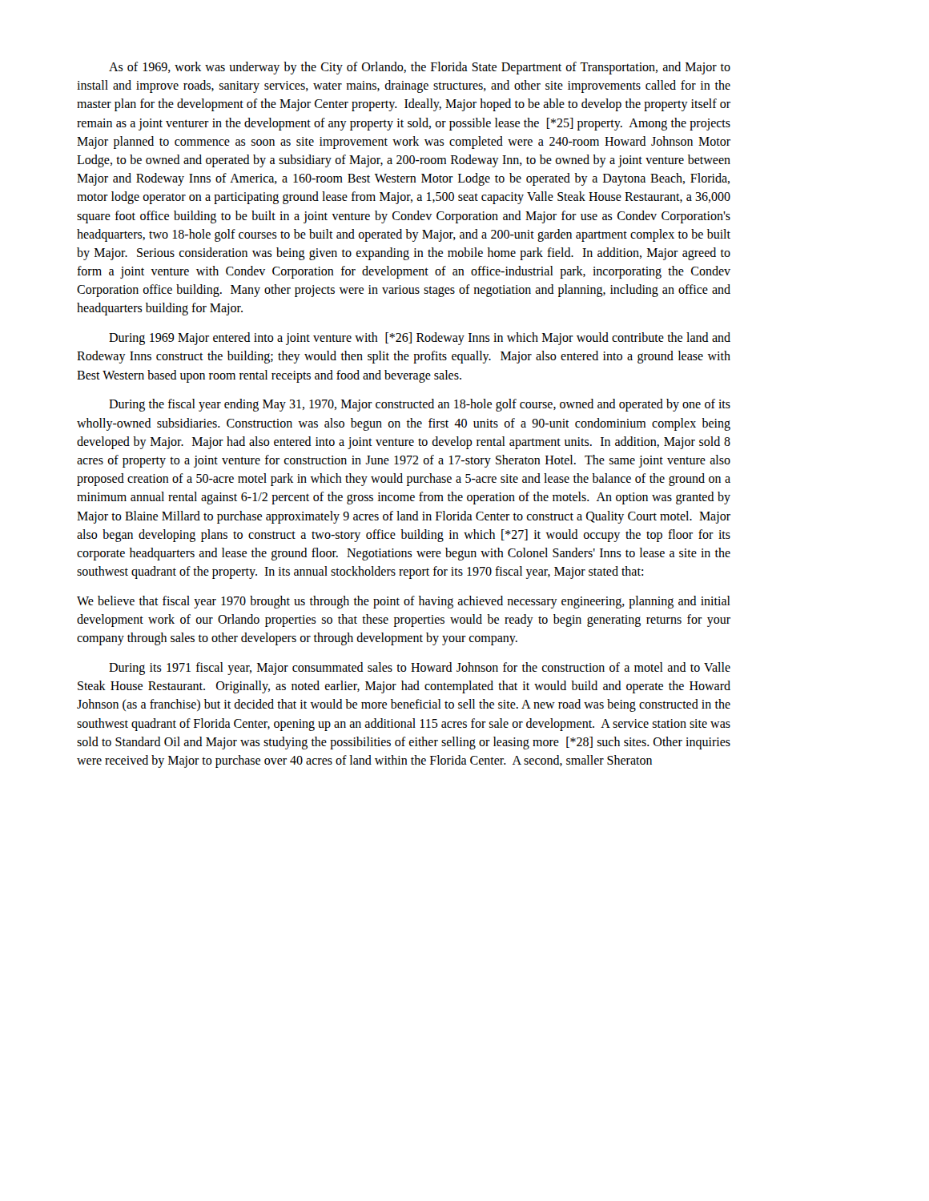As of 1969, work was underway by the City of Orlando, the Florida State Department of Transportation, and Major to install and improve roads, sanitary services, water mains, drainage structures, and other site improvements called for in the master plan for the development of the Major Center property. Ideally, Major hoped to be able to develop the property itself or remain as a joint venturer in the development of any property it sold, or possible lease the [*25] property. Among the projects Major planned to commence as soon as site improvement work was completed were a 240-room Howard Johnson Motor Lodge, to be owned and operated by a subsidiary of Major, a 200-room Rodeway Inn, to be owned by a joint venture between Major and Rodeway Inns of America, a 160-room Best Western Motor Lodge to be operated by a Daytona Beach, Florida, motor lodge operator on a participating ground lease from Major, a 1,500 seat capacity Valle Steak House Restaurant, a 36,000 square foot office building to be built in a joint venture by Condev Corporation and Major for use as Condev Corporation's headquarters, two 18-hole golf courses to be built and operated by Major, and a 200-unit garden apartment complex to be built by Major. Serious consideration was being given to expanding in the mobile home park field. In addition, Major agreed to form a joint venture with Condev Corporation for development of an office-industrial park, incorporating the Condev Corporation office building. Many other projects were in various stages of negotiation and planning, including an office and headquarters building for Major.
During 1969 Major entered into a joint venture with [*26] Rodeway Inns in which Major would contribute the land and Rodeway Inns construct the building; they would then split the profits equally. Major also entered into a ground lease with Best Western based upon room rental receipts and food and beverage sales.
During the fiscal year ending May 31, 1970, Major constructed an 18-hole golf course, owned and operated by one of its wholly-owned subsidiaries. Construction was also begun on the first 40 units of a 90-unit condominium complex being developed by Major. Major had also entered into a joint venture to develop rental apartment units. In addition, Major sold 8 acres of property to a joint venture for construction in June 1972 of a 17-story Sheraton Hotel. The same joint venture also proposed creation of a 50-acre motel park in which they would purchase a 5-acre site and lease the balance of the ground on a minimum annual rental against 6-1/2 percent of the gross income from the operation of the motels. An option was granted by Major to Blaine Millard to purchase approximately 9 acres of land in Florida Center to construct a Quality Court motel. Major also began developing plans to construct a two-story office building in which [*27] it would occupy the top floor for its corporate headquarters and lease the ground floor. Negotiations were begun with Colonel Sanders' Inns to lease a site in the southwest quadrant of the property. In its annual stockholders report for its 1970 fiscal year, Major stated that:
We believe that fiscal year 1970 brought us through the point of having achieved necessary engineering, planning and initial development work of our Orlando properties so that these properties would be ready to begin generating returns for your company through sales to other developers or through development by your company.
During its 1971 fiscal year, Major consummated sales to Howard Johnson for the construction of a motel and to Valle Steak House Restaurant. Originally, as noted earlier, Major had contemplated that it would build and operate the Howard Johnson (as a franchise) but it decided that it would be more beneficial to sell the site. A new road was being constructed in the southwest quadrant of Florida Center, opening up an an additional 115 acres for sale or development. A service station site was sold to Standard Oil and Major was studying the possibilities of either selling or leasing more [*28] such sites. Other inquiries were received by Major to purchase over 40 acres of land within the Florida Center. A second, smaller Sheraton